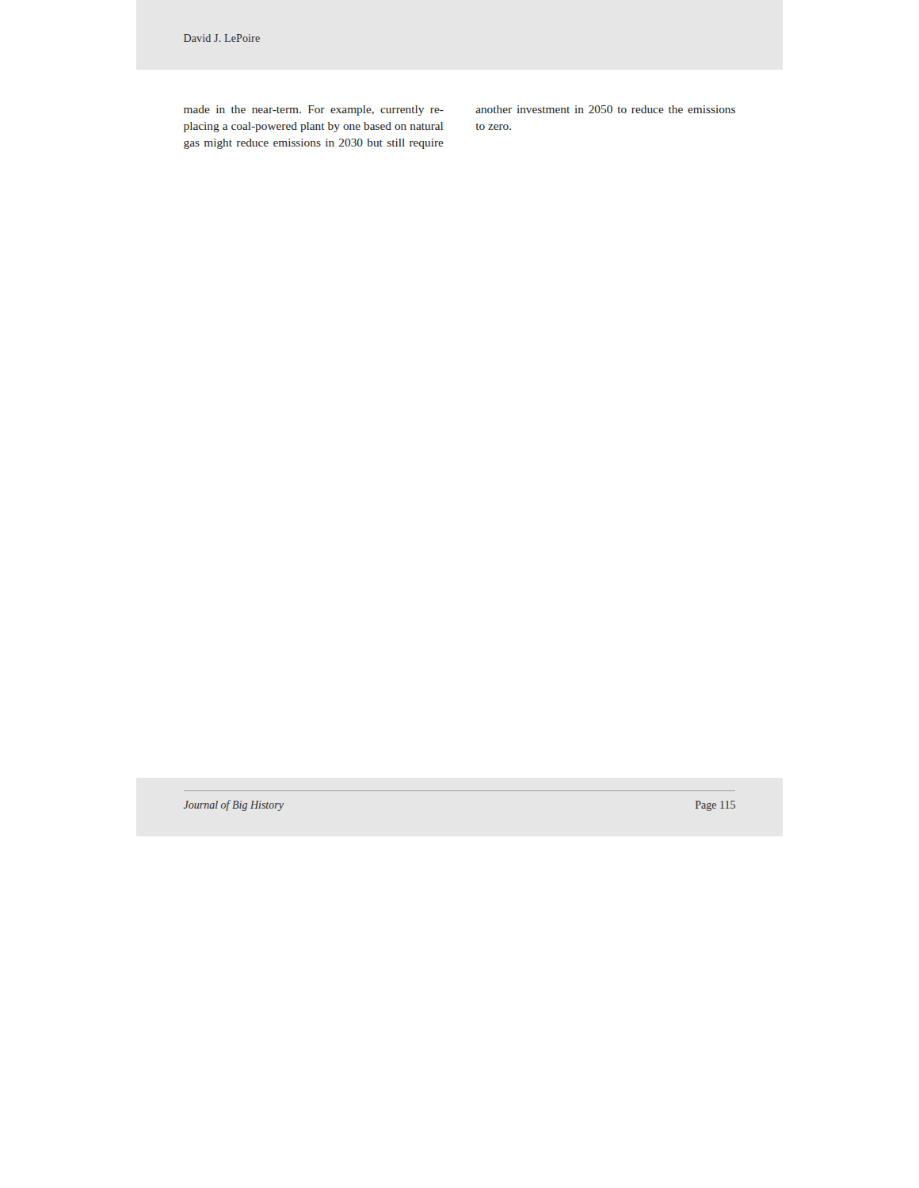David J. LePoire
made in the near-term. For example, currently replacing a coal-powered plant by one based on natural gas might reduce emissions in 2030 but still require another investment in 2050 to reduce the emissions to zero.
Journal of Big History Page 115